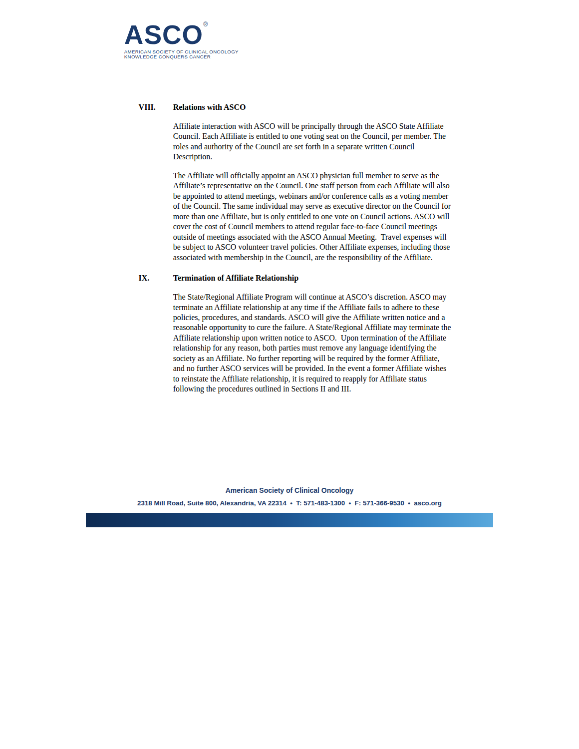ASCO®
AMERICAN SOCIETY OF CLINICAL ONCOLOGY
KNOWLEDGE CONQUERS CANCER
VIII.
Relations with ASCO
Affiliate interaction with ASCO will be principally through the ASCO State Affiliate Council. Each Affiliate is entitled to one voting seat on the Council, per member. The roles and authority of the Council are set forth in a separate written Council Description.
The Affiliate will officially appoint an ASCO physician full member to serve as the Affiliate’s representative on the Council. One staff person from each Affiliate will also be appointed to attend meetings, webinars and/or conference calls as a voting member of the Council. The same individual may serve as executive director on the Council for more than one Affiliate, but is only entitled to one vote on Council actions. ASCO will cover the cost of Council members to attend regular face-to-face Council meetings outside of meetings associated with the ASCO Annual Meeting. Travel expenses will be subject to ASCO volunteer travel policies. Other Affiliate expenses, including those associated with membership in the Council, are the responsibility of the Affiliate.
IX.
Termination of Affiliate Relationship
The State/Regional Affiliate Program will continue at ASCO’s discretion. ASCO may terminate an Affiliate relationship at any time if the Affiliate fails to adhere to these policies, procedures, and standards. ASCO will give the Affiliate written notice and a reasonable opportunity to cure the failure. A State/Regional Affiliate may terminate the Affiliate relationship upon written notice to ASCO. Upon termination of the Affiliate relationship for any reason, both parties must remove any language identifying the society as an Affiliate. No further reporting will be required by the former Affiliate, and no further ASCO services will be provided. In the event a former Affiliate wishes to reinstate the Affiliate relationship, it is required to reapply for Affiliate status following the procedures outlined in Sections II and III.
American Society of Clinical Oncology
2318 Mill Road, Suite 800, Alexandria, VA 22314 • T: 571-483-1300 • F: 571-366-9530 • asco.org